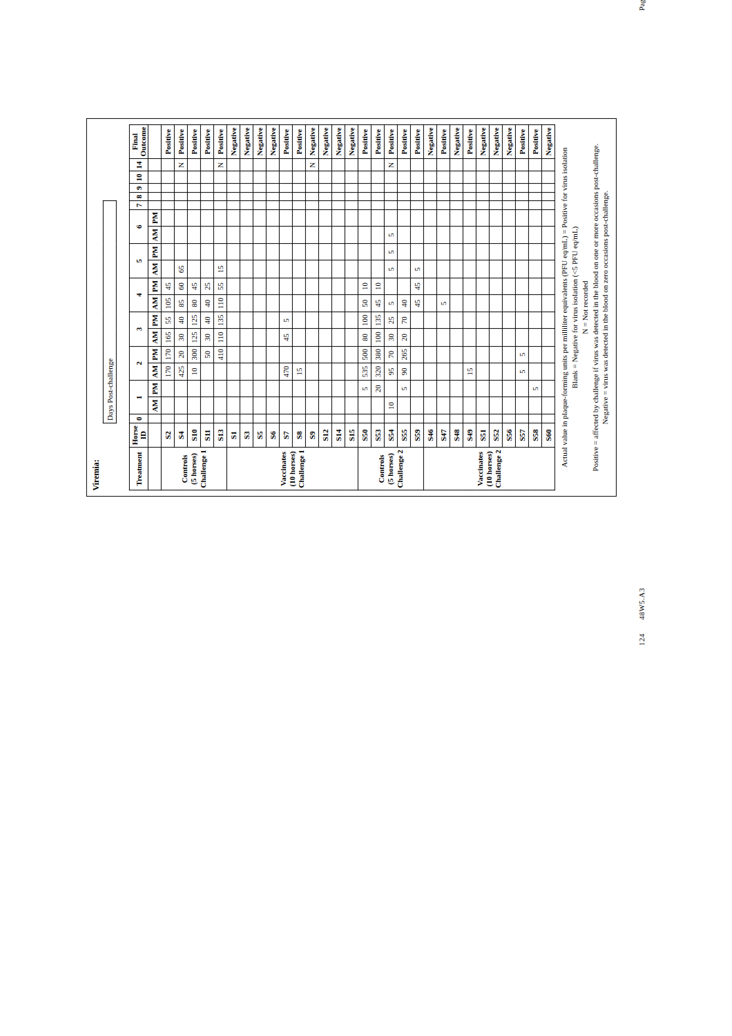Viremia:
| | | Days Post-challenge | |
| --- | --- | --- | --- |
| Treatment | Horse ID | 0 | 1 | 2 | 3 | 4 | 5 | 6 | 7 | 8 | 9 | 10 | 14 | Final Outcome |
| | | | AM | PM | AM | PM | AM | PM | AM | PM | AM | PM | AM | PM | | | | | | |
| Controls (5 horses) Challenge 1 | S2 | | | | 170 | 170 | 165 | 55 | 105 | 45 | | | | | | | | | | Positive |
| S4 | | | | 425 | 20 | 30 | 40 | 85 | 60 | 65 | | | | | | | | N | Positive |
| S10 | | | | 10 | 300 | 125 | 125 | 80 | 45 | | | | | | | | | | Positive |
| S11 | | | | | 50 | 30 | 40 | 40 | 25 | | | | | | | | | | Positive |
| S13 | | | | | 410 | 110 | 135 | 110 | 55 | 15 | | | | | | | | N | Positive |
| Vaccinates (10 horses) Challenge 1 | S1 | | | | | | | | | | | | | | | | | | | Negative |
| S3 | | | | | | | | | | | | | | | | | | | Negative |
| S5 | | | | | | | | | | | | | | | | | | | Negative |
| S6 | | | | | | | | | | | | | | | | | | | Negative |
| S7 | | | | 470 | | 45 | 5 | | | | | | | | | | | | Positive |
| S8 | | | | 15 | | | | | | | | | | | | | | | Positive |
| S9 | | | | | | | | | | | | | | | | | | N | Negative |
| S12 | | | | | | | | | | | | | | | | | | | Negative |
| S14 | | | | | | | | | | | | | | | | | | | Negative |
| S15 | | | | | | | | | | | | | | | | | | | Negative |
| Controls (5 horses) Challenge 2 | S50 | | | 5 | 535 | 500 | 80 | 100 | 50 | 10 | | | | | | | | | | Positive |
| S53 | | | 20 | 320 | 380 | 100 | 135 | 45 | 10 | | | | | | | | | | Positive |
| S54 | | 10 | | 95 | 70 | 30 | 25 | 5 | | 5 | 5 | 5 | | | | | | N | Positive |
| S55 | | | 5 | 90 | 265 | 20 | 70 | 40 | | | | | | | | | | | Positive |
| S59 | | | | | | | | 45 | 45 | 5 | | | | | | | | | Positive |
| Vaccinates (10 horses) Challenge 2 | S46 | | | | | | | | | | | | | | | | | | | Negative |
| S47 | | | | | | | | 5 | | | | | | | | | | | Positive |
| S48 | | | | | | | | | | | | | | | | | | | Negative |
| S49 | | | | 15 | | | | | | | | | | | | | | | Positive |
| S51 | | | | | | | | | | | | | | | | | | | Negative |
| S52 | | | | | | | | | | | | | | | | | | | Negative |
| S56 | | | | | | | | | | | | | | | | | | | Negative |
| S57 | | | | 5 | 5 | | | | | | | | | | | | | | Positive |
| S58 | | | 5 | | | | | | | | | | | | | | | | Positive |
| S60 | | | | | | | | | | | | | | | | | | | Negative |
Actual value in plaque-forming units per milliliter equivalents (PFU eq/mL) = Positive for virus isolation
Blank = Negative for virus isolation (<5 PFU eq/mL)
N = Not recorded
Positive = affected by challenge if virus was detected in the blood on one or more occasions post-challenge.
Negative = virus was detected in the blood on zero occasions post-challenge.
124 48W5.A3
Page 11 of 16